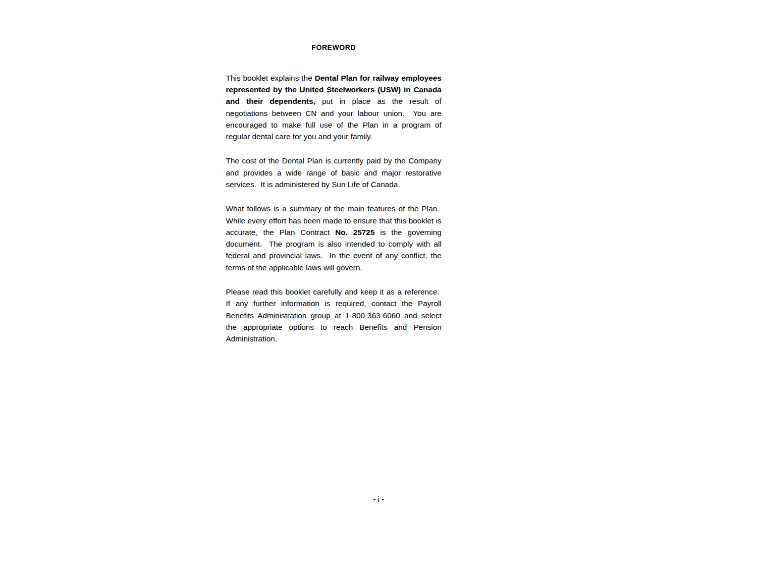FOREWORD
This booklet explains the Dental Plan for railway employees represented by the United Steelworkers (USW) in Canada and their dependents, put in place as the result of negotiations between CN and your labour union. You are encouraged to make full use of the Plan in a program of regular dental care for you and your family.
The cost of the Dental Plan is currently paid by the Company and provides a wide range of basic and major restorative services. It is administered by Sun Life of Canada.
What follows is a summary of the main features of the Plan. While every effort has been made to ensure that this booklet is accurate, the Plan Contract No. 25725 is the governing document. The program is also intended to comply with all federal and provincial laws. In the event of any conflict, the terms of the applicable laws will govern.
Please read this booklet carefully and keep it as a reference. If any further information is required, contact the Payroll Benefits Administration group at 1-800-363-6060 and select the appropriate options to reach Benefits and Pension Administration.
- i -